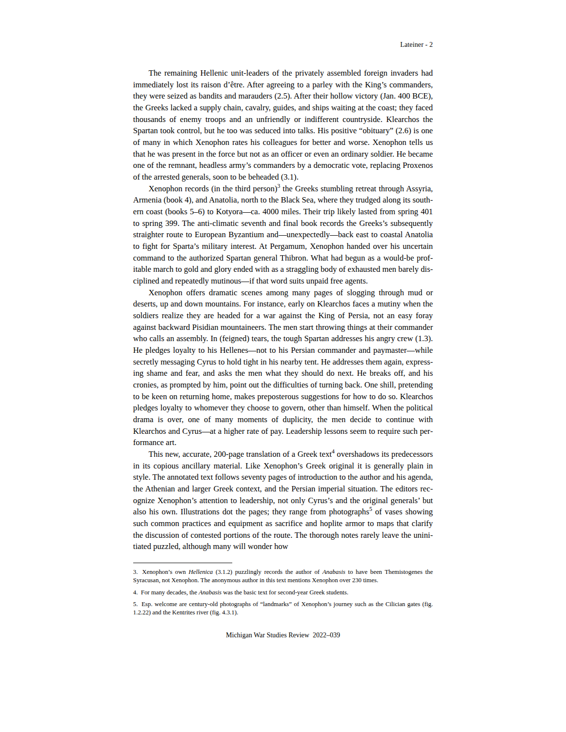Lateiner - 2
The remaining Hellenic unit-leaders of the privately assembled foreign invaders had immediately lost its raison d’être. After agreeing to a parley with the King’s commanders, they were seized as bandits and marauders (2.5). After their hollow victory (Jan. 400 BCE), the Greeks lacked a supply chain, cavalry, guides, and ships waiting at the coast; they faced thousands of enemy troops and an unfriendly or indifferent countryside. Klearchos the Spartan took control, but he too was seduced into talks. His positive “obituary” (2.6) is one of many in which Xenophon rates his colleagues for better and worse. Xenophon tells us that he was present in the force but not as an officer or even an ordinary soldier. He became one of the remnant, headless army’s commanders by a democratic vote, replacing Proxenos of the arrested generals, soon to be beheaded (3.1).
Xenophon records (in the third person)3 the Greeks stumbling retreat through Assyria, Armenia (book 4), and Anatolia, north to the Black Sea, where they trudged along its southern coast (books 5–6) to Kotyora—ca. 4000 miles. Their trip likely lasted from spring 401 to spring 399. The anti-climatic seventh and final book records the Greeks’s subsequently straighter route to European Byzantium and—unexpectedly—back east to coastal Anatolia to fight for Sparta’s military interest. At Pergamum, Xenophon handed over his uncertain command to the authorized Spartan general Thibron. What had begun as a would-be profitable march to gold and glory ended with as a straggling body of exhausted men barely disciplined and repeatedly mutinous—if that word suits unpaid free agents.
Xenophon offers dramatic scenes among many pages of slogging through mud or deserts, up and down mountains. For instance, early on Klearchos faces a mutiny when the soldiers realize they are headed for a war against the King of Persia, not an easy foray against backward Pisidian mountaineers. The men start throwing things at their commander who calls an assembly. In (feigned) tears, the tough Spartan addresses his angry crew (1.3). He pledges loyalty to his Hellenes—not to his Persian commander and paymaster—while secretly messaging Cyrus to hold tight in his nearby tent. He addresses them again, expressing shame and fear, and asks the men what they should do next. He breaks off, and his cronies, as prompted by him, point out the difficulties of turning back. One shill, pretending to be keen on returning home, makes preposterous suggestions for how to do so. Klearchos pledges loyalty to whomever they choose to govern, other than himself. When the political drama is over, one of many moments of duplicity, the men decide to continue with Klearchos and Cyrus—at a higher rate of pay. Leadership lessons seem to require such performance art.
This new, accurate, 200-page translation of a Greek text4 overshadows its predecessors in its copious ancillary material. Like Xenophon’s Greek original it is generally plain in style. The annotated text follows seventy pages of introduction to the author and his agenda, the Athenian and larger Greek context, and the Persian imperial situation. The editors recognize Xenophon’s attention to leadership, not only Cyrus’s and the original generals’ but also his own. Illustrations dot the pages; they range from photographs5 of vases showing such common practices and equipment as sacrifice and hoplite armor to maps that clarify the discussion of contested portions of the route. The thorough notes rarely leave the uninitiated puzzled, although many will wonder how
3. Xenophon’s own Hellenica (3.1.2) puzzlingly records the author of Anabasis to have been Themistogenes the Syracusan, not Xenophon. The anonymous author in this text mentions Xenophon over 230 times.
4. For many decades, the Anabasis was the basic text for second-year Greek students.
5. Esp. welcome are century-old photographs of “landmarks” of Xenophon’s journey such as the Cilician gates (fig. 1.2.22) and the Kentrites river (fig. 4.3.1).
Michigan War Studies Review 2022–039